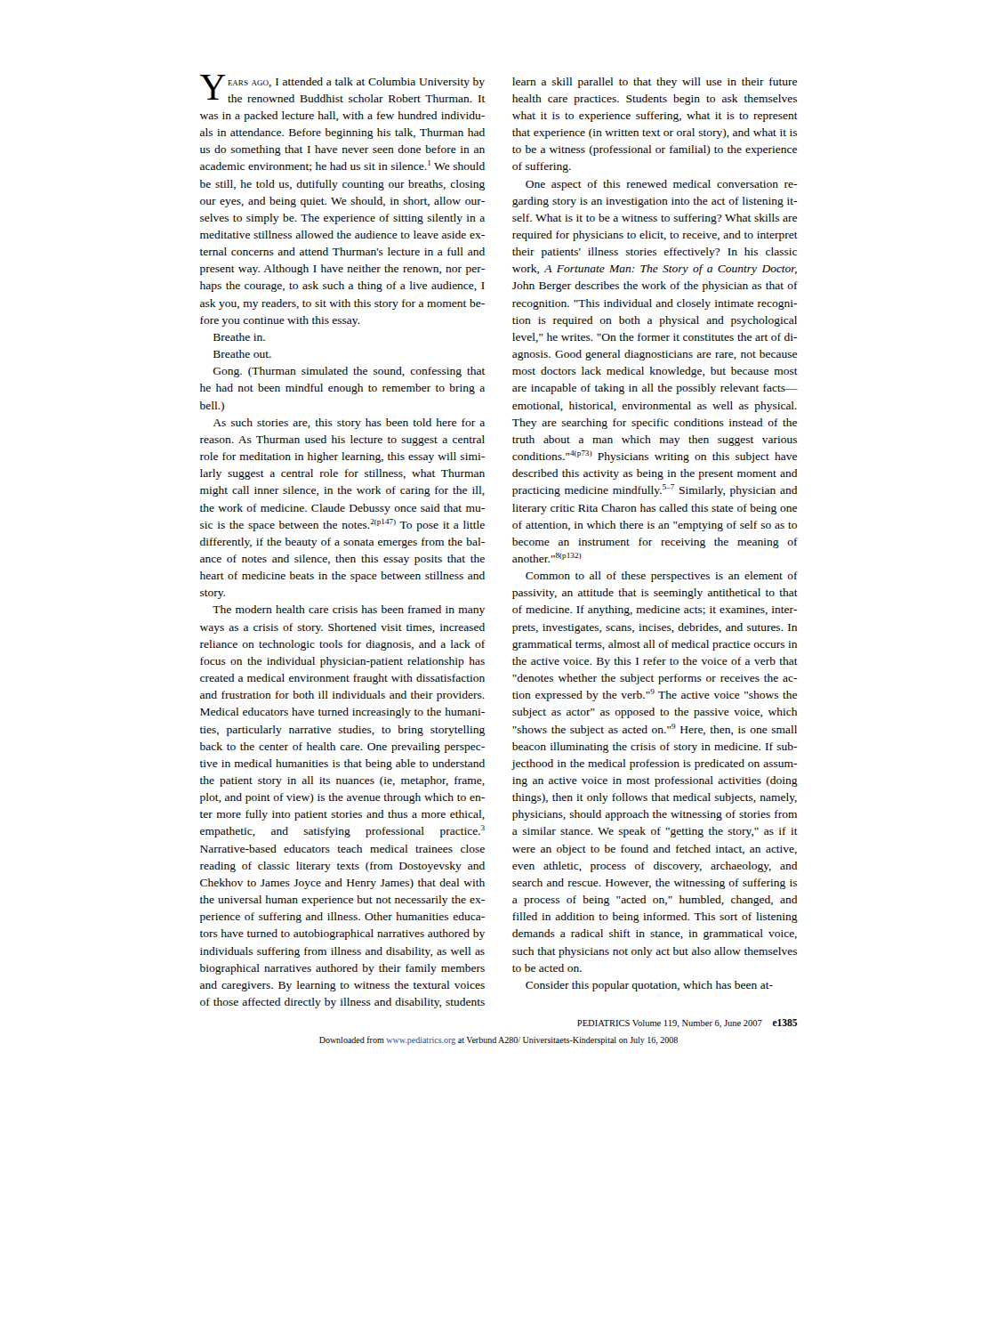Years ago, I attended a talk at Columbia University by the renowned Buddhist scholar Robert Thurman. It was in a packed lecture hall, with a few hundred individuals in attendance. Before beginning his talk, Thurman had us do something that I have never seen done before in an academic environment; he had us sit in silence.1 We should be still, he told us, dutifully counting our breaths, closing our eyes, and being quiet. We should, in short, allow ourselves to simply be. The experience of sitting silently in a meditative stillness allowed the audience to leave aside external concerns and attend Thurman's lecture in a full and present way. Although I have neither the renown, nor perhaps the courage, to ask such a thing of a live audience, I ask you, my readers, to sit with this story for a moment before you continue with this essay.
Breathe in.
Breathe out.
Gong. (Thurman simulated the sound, confessing that he had not been mindful enough to remember to bring a bell.)
As such stories are, this story has been told here for a reason. As Thurman used his lecture to suggest a central role for meditation in higher learning, this essay will similarly suggest a central role for stillness, what Thurman might call inner silence, in the work of caring for the ill, the work of medicine. Claude Debussy once said that music is the space between the notes.2(p147) To pose it a little differently, if the beauty of a sonata emerges from the balance of notes and silence, then this essay posits that the heart of medicine beats in the space between stillness and story.
The modern health care crisis has been framed in many ways as a crisis of story. Shortened visit times, increased reliance on technologic tools for diagnosis, and a lack of focus on the individual physician-patient relationship has created a medical environment fraught with dissatisfaction and frustration for both ill individuals and their providers. Medical educators have turned increasingly to the humanities, particularly narrative studies, to bring storytelling back to the center of health care. One prevailing perspective in medical humanities is that being able to understand the patient story in all its nuances (ie, metaphor, frame, plot, and point of view) is the avenue through which to enter more fully into patient stories and thus a more ethical, empathetic, and satisfying professional practice.3 Narrative-based educators teach medical trainees close reading of classic literary texts (from Dostoyevsky and Chekhov to James Joyce and Henry James) that deal with the universal human experience but not necessarily the experience of suffering and illness. Other humanities educators have turned to autobiographical narratives authored by individuals suffering from illness and disability, as well as biographical narratives authored by their family members and caregivers. By learning to witness the textural voices of those affected directly by illness and disability, students learn a skill parallel to that they will use in their future health care practices. Students begin to ask themselves what it is to experience suffering, what it is to represent that experience (in written text or oral story), and what it is to be a witness (professional or familial) to the experience of suffering.
One aspect of this renewed medical conversation regarding story is an investigation into the act of listening itself. What is it to be a witness to suffering? What skills are required for physicians to elicit, to receive, and to interpret their patients' illness stories effectively? In his classic work, A Fortunate Man: The Story of a Country Doctor, John Berger describes the work of the physician as that of recognition. "This individual and closely intimate recognition is required on both a physical and psychological level," he writes. "On the former it constitutes the art of diagnosis. Good general diagnosticians are rare, not because most doctors lack medical knowledge, but because most are incapable of taking in all the possibly relevant facts—emotional, historical, environmental as well as physical. They are searching for specific conditions instead of the truth about a man which may then suggest various conditions."4(p73) Physicians writing on this subject have described this activity as being in the present moment and practicing medicine mindfully.5–7 Similarly, physician and literary critic Rita Charon has called this state of being one of attention, in which there is an "emptying of self so as to become an instrument for receiving the meaning of another."8(p132)
Common to all of these perspectives is an element of passivity, an attitude that is seemingly antithetical to that of medicine. If anything, medicine acts; it examines, interprets, investigates, scans, incises, debrides, and sutures. In grammatical terms, almost all of medical practice occurs in the active voice. By this I refer to the voice of a verb that "denotes whether the subject performs or receives the action expressed by the verb."9 The active voice "shows the subject as actor" as opposed to the passive voice, which "shows the subject as acted on."9 Here, then, is one small beacon illuminating the crisis of story in medicine. If subjecthood in the medical profession is predicated on assuming an active voice in most professional activities (doing things), then it only follows that medical subjects, namely, physicians, should approach the witnessing of stories from a similar stance. We speak of "getting the story," as if it were an object to be found and fetched intact, an active, even athletic, process of discovery, archaeology, and search and rescue. However, the witnessing of suffering is a process of being "acted on," humbled, changed, and filled in addition to being informed. This sort of listening demands a radical shift in stance, in grammatical voice, such that physicians not only act but also allow themselves to be acted on.
Consider this popular quotation, which has been at-
PEDIATRICS Volume 119, Number 6, June 2007e1385
Downloaded from www.pediatrics.org at Verbund A280/ Universitaets-Kinderspital on July 16, 2008